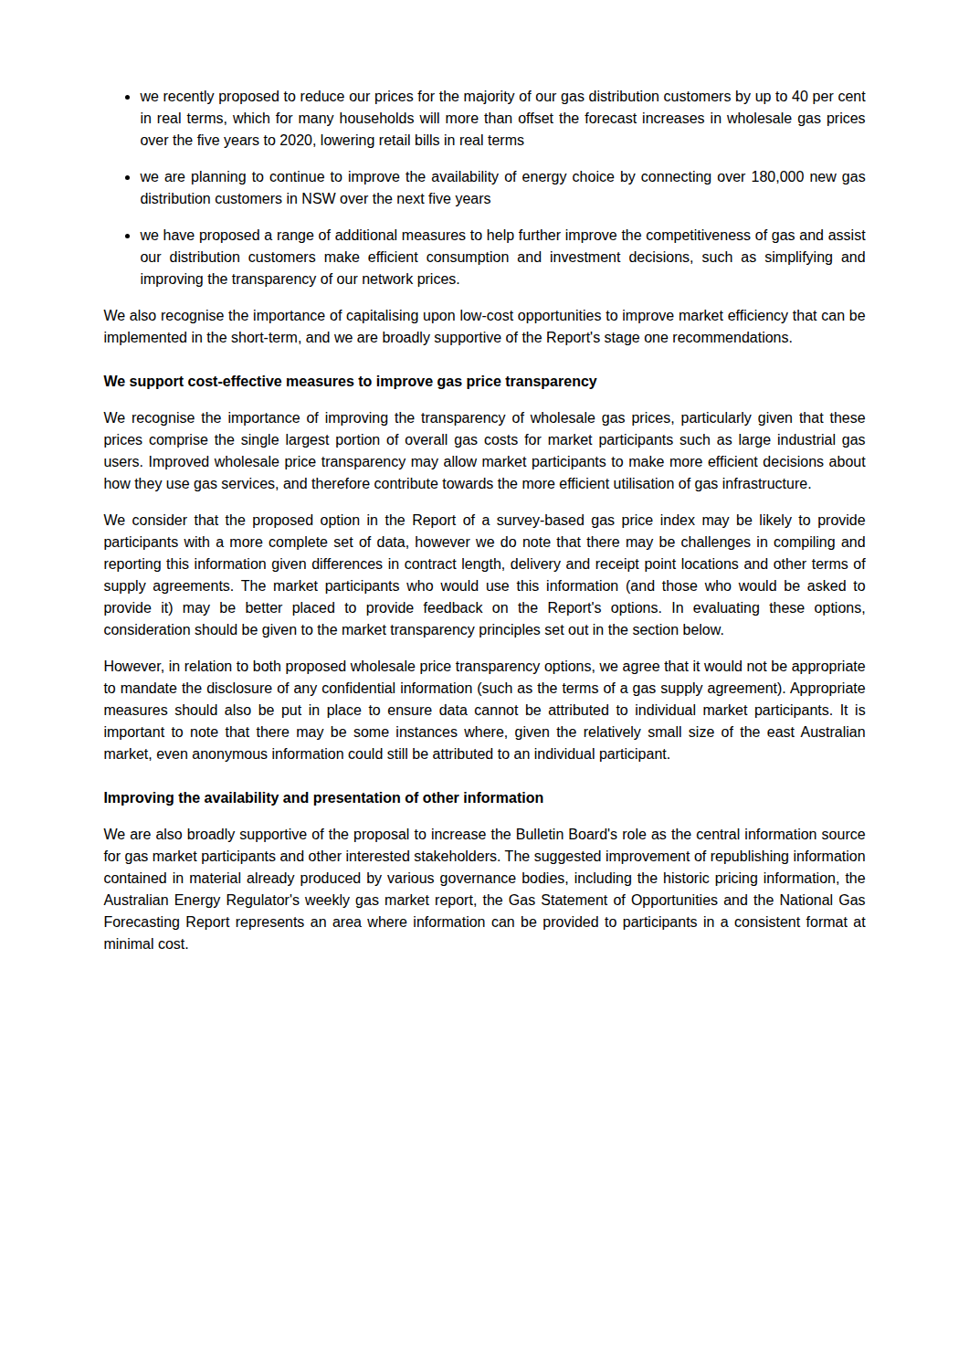we recently proposed to reduce our prices for the majority of our gas distribution customers by up to 40 per cent in real terms, which for many households will more than offset the forecast increases in wholesale gas prices over the five years to 2020, lowering retail bills in real terms
we are planning to continue to improve the availability of energy choice by connecting over 180,000 new gas distribution customers in NSW over the next five years
we have proposed a range of additional measures to help further improve the competitiveness of gas and assist our distribution customers make efficient consumption and investment decisions, such as simplifying and improving the transparency of our network prices.
We also recognise the importance of capitalising upon low-cost opportunities to improve market efficiency that can be implemented in the short-term, and we are broadly supportive of the Report's stage one recommendations.
We support cost-effective measures to improve gas price transparency
We recognise the importance of improving the transparency of wholesale gas prices, particularly given that these prices comprise the single largest portion of overall gas costs for market participants such as large industrial gas users. Improved wholesale price transparency may allow market participants to make more efficient decisions about how they use gas services, and therefore contribute towards the more efficient utilisation of gas infrastructure.
We consider that the proposed option in the Report of a survey-based gas price index may be likely to provide participants with a more complete set of data, however we do note that there may be challenges in compiling and reporting this information given differences in contract length, delivery and receipt point locations and other terms of supply agreements. The market participants who would use this information (and those who would be asked to provide it) may be better placed to provide feedback on the Report's options. In evaluating these options, consideration should be given to the market transparency principles set out in the section below.
However, in relation to both proposed wholesale price transparency options, we agree that it would not be appropriate to mandate the disclosure of any confidential information (such as the terms of a gas supply agreement). Appropriate measures should also be put in place to ensure data cannot be attributed to individual market participants. It is important to note that there may be some instances where, given the relatively small size of the east Australian market, even anonymous information could still be attributed to an individual participant.
Improving the availability and presentation of other information
We are also broadly supportive of the proposal to increase the Bulletin Board's role as the central information source for gas market participants and other interested stakeholders. The suggested improvement of republishing information contained in material already produced by various governance bodies, including the historic pricing information, the Australian Energy Regulator's weekly gas market report, the Gas Statement of Opportunities and the National Gas Forecasting Report represents an area where information can be provided to participants in a consistent format at minimal cost.